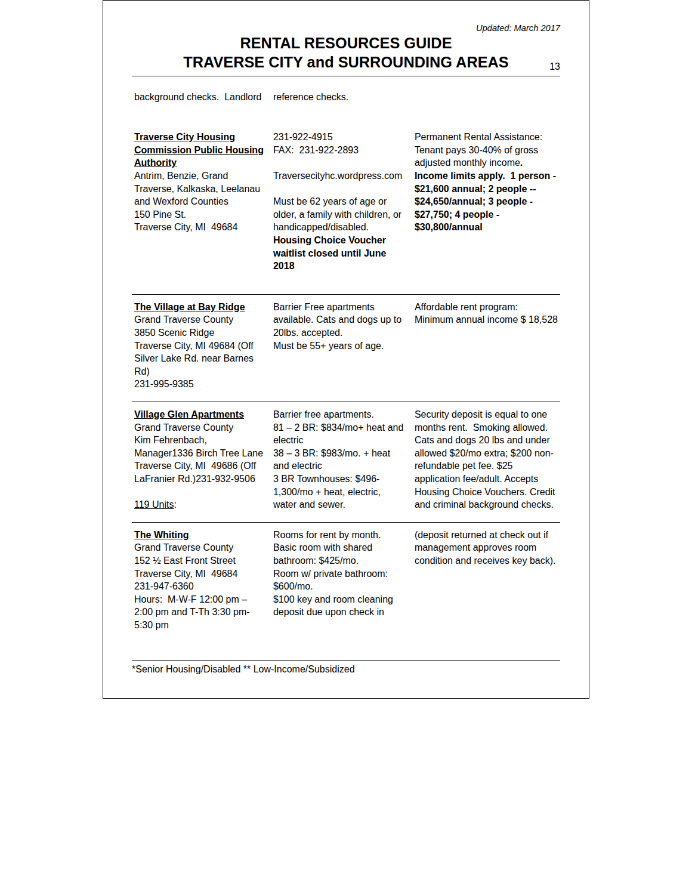Updated: March 2017
RENTAL RESOURCES GUIDE
TRAVERSE CITY and SURROUNDING AREAS
13
| background checks. Landlord | reference checks. | |
| Traverse City Housing Commission Public Housing Authority Antrim, Benzie, Grand Traverse, Kalkaska, Leelanau and Wexford Counties 150 Pine St. Traverse City, MI 49684 | 231-922-4915 FAX: 231-922-2893 Traversecityhc.wordpress.com Must be 62 years of age or older, a family with children, or handicapped/disabled. Housing Choice Voucher waitlist closed until June 2018 | Permanent Rental Assistance: Tenant pays 30-40% of gross adjusted monthly income . Income limits apply. 1 person - $21,600 annual; 2 people -- $24,650/annual; 3 people - $27,750; 4 people - $30,800/annual |
| The Village at Bay Ridge Grand Traverse County 3850 Scenic Ridge Traverse City, MI 49684 (Off Silver Lake Rd. near Barnes Rd) 231-995-9385 | Barrier Free apartments available. Cats and dogs up to 20lbs. accepted. Must be 55+ years of age. | Affordable rent program: Minimum annual income $ 18,528 |
| Village Glen Apartments Grand Traverse County Kim Fehrenbach, Manager1336 Birch Tree Lane Traverse City, MI 49686 (Off LaFranier Rd.)231-932-9506 119 Units : | Barrier free apartments. 81 – 2 BR: $834/mo+ heat and electric 38 – 3 BR: $983/mo. + heat and electric 3 BR Townhouses: $496-1,300/mo + heat, electric, water and sewer. | Security deposit is equal to one months rent. Smoking allowed. Cats and dogs 20 lbs and under allowed $20/mo extra; $200 non-refundable pet fee. $25 application fee/adult. Accepts Housing Choice Vouchers. Credit and criminal background checks. |
| The Whiting Grand Traverse County 152 ½ East Front Street Traverse City, MI 49684 231-947-6360 Hours: M-W-F 12:00 pm – 2:00 pm and T-Th 3:30 pm-5:30 pm | Rooms for rent by month. Basic room with shared bathroom: $425/mo. Room w/ private bathroom: $600/mo. $100 key and room cleaning deposit due upon check in | (deposit returned at check out if management approves room condition and receives key back). |
*Senior Housing/Disabled ** Low-Income/Subsidized